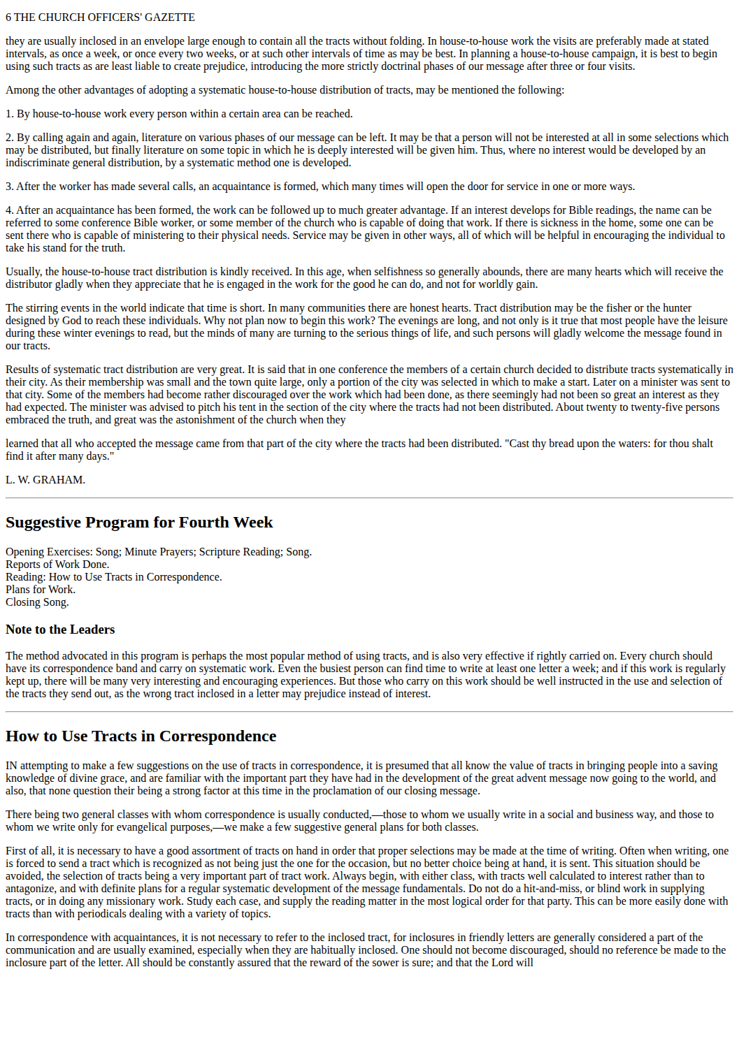6 THE CHURCH OFFICERS' GAZETTE
they are usually inclosed in an envelope large enough to contain all the tracts without folding. In house-to-house work the visits are preferably made at stated intervals, as once a week, or once every two weeks, or at such other intervals of time as may be best. In planning a house-to-house campaign, it is best to begin using such tracts as are least liable to create prejudice, introducing the more strictly doctrinal phases of our message after three or four visits.
Among the other advantages of adopting a systematic house-to-house distribution of tracts, may be mentioned the following:
1. By house-to-house work every person within a certain area can be reached.
2. By calling again and again, literature on various phases of our message can be left. It may be that a person will not be interested at all in some selections which may be distributed, but finally literature on some topic in which he is deeply interested will be given him. Thus, where no interest would be developed by an indiscriminate general distribution, by a systematic method one is developed.
3. After the worker has made several calls, an acquaintance is formed, which many times will open the door for service in one or more ways.
4. After an acquaintance has been formed, the work can be followed up to much greater advantage. If an interest develops for Bible readings, the name can be referred to some conference Bible worker, or some member of the church who is capable of doing that work. If there is sickness in the home, some one can be sent there who is capable of ministering to their physical needs. Service may be given in other ways, all of which will be helpful in encouraging the individual to take his stand for the truth.
Usually, the house-to-house tract distribution is kindly received. In this age, when selfishness so generally abounds, there are many hearts which will receive the distributor gladly when they appreciate that he is engaged in the work for the good he can do, and not for worldly gain.
The stirring events in the world indicate that time is short. In many communities there are honest hearts. Tract distribution may be the fisher or the hunter designed by God to reach these individuals. Why not plan now to begin this work? The evenings are long, and not only is it true that most people have the leisure during these winter evenings to read, but the minds of many are turning to the serious things of life, and such persons will gladly welcome the message found in our tracts.
Results of systematic tract distribution are very great. It is said that in one conference the members of a certain church decided to distribute tracts systematically in their city. As their membership was small and the town quite large, only a portion of the city was selected in which to make a start. Later on a minister was sent to that city. Some of the members had become rather discouraged over the work which had been done, as there seemingly had not been so great an interest as they had expected. The minister was advised to pitch his tent in the section of the city where the tracts had not been distributed. About twenty to twenty-five persons embraced the truth, and great was the astonishment of the church when they
learned that all who accepted the message came from that part of the city where the tracts had been distributed. "Cast thy bread upon the waters: for thou shalt find it after many days."
L. W. GRAHAM.
Suggestive Program for Fourth Week
Opening Exercises: Song; Minute Prayers; Scripture Reading; Song.
Reports of Work Done.
Reading: How to Use Tracts in Correspondence.
Plans for Work.
Closing Song.
Note to the Leaders
The method advocated in this program is perhaps the most popular method of using tracts, and is also very effective if rightly carried on. Every church should have its correspondence band and carry on systematic work. Even the busiest person can find time to write at least one letter a week; and if this work is regularly kept up, there will be many very interesting and encouraging experiences. But those who carry on this work should be well instructed in the use and selection of the tracts they send out, as the wrong tract inclosed in a letter may prejudice instead of interest.
How to Use Tracts in Correspondence
IN attempting to make a few suggestions on the use of tracts in correspondence, it is presumed that all know the value of tracts in bringing people into a saving knowledge of divine grace, and are familiar with the important part they have had in the development of the great advent message now going to the world, and also, that none question their being a strong factor at this time in the proclamation of our closing message.
There being two general classes with whom correspondence is usually conducted,—those to whom we usually write in a social and business way, and those to whom we write only for evangelical purposes,—we make a few suggestive general plans for both classes.
First of all, it is necessary to have a good assortment of tracts on hand in order that proper selections may be made at the time of writing. Often when writing, one is forced to send a tract which is recognized as not being just the one for the occasion, but no better choice being at hand, it is sent. This situation should be avoided, the selection of tracts being a very important part of tract work. Always begin, with either class, with tracts well calculated to interest rather than to antagonize, and with definite plans for a regular systematic development of the message fundamentals. Do not do a hit-and-miss, or blind work in supplying tracts, or in doing any missionary work. Study each case, and supply the reading matter in the most logical order for that party. This can be more easily done with tracts than with periodicals dealing with a variety of topics.
In correspondence with acquaintances, it is not necessary to refer to the inclosed tract, for inclosures in friendly letters are generally considered a part of the communication and are usually examined, especially when they are habitually inclosed. One should not become discouraged, should no reference be made to the inclosure part of the letter. All should be constantly assured that the reward of the sower is sure; and that the Lord will